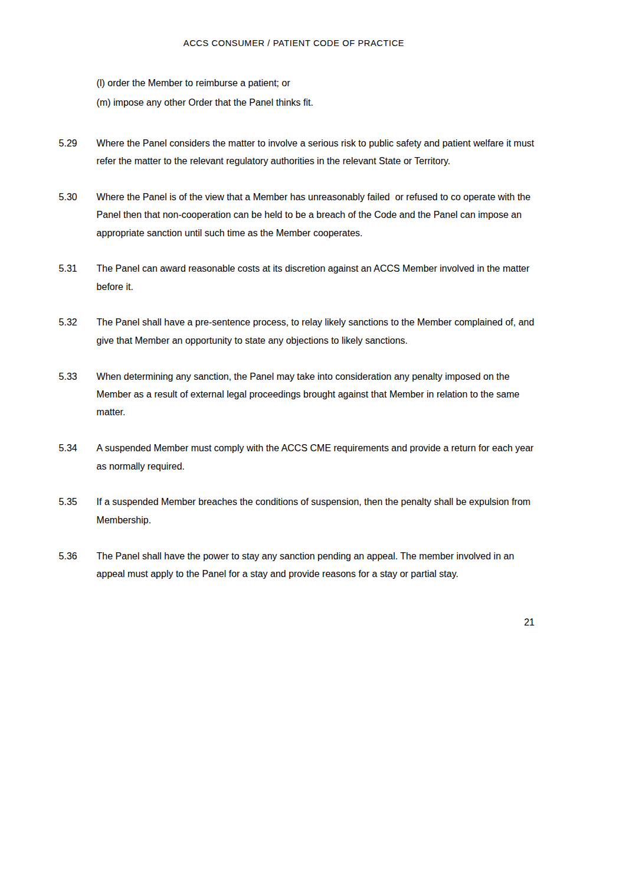ACCS CONSUMER / PATIENT CODE OF PRACTICE
(l) order the Member to reimburse a patient; or
(m) impose any other Order that the Panel thinks fit.
5.29
Where the Panel considers the matter to involve a serious risk to public safety and patient welfare it must refer the matter to the relevant regulatory authorities in the relevant State or Territory.
5.30
Where the Panel is of the view that a Member has unreasonably failed or refused to co operate with the Panel then that non-cooperation can be held to be a breach of the Code and the Panel can impose an appropriate sanction until such time as the Member cooperates.
5.31
The Panel can award reasonable costs at its discretion against an ACCS Member involved in the matter before it.
5.32
The Panel shall have a pre-sentence process, to relay likely sanctions to the Member complained of, and give that Member an opportunity to state any objections to likely sanctions.
5.33
When determining any sanction, the Panel may take into consideration any penalty imposed on the Member as a result of external legal proceedings brought against that Member in relation to the same matter.
5.34
A suspended Member must comply with the ACCS CME requirements and provide a return for each year as normally required.
5.35
If a suspended Member breaches the conditions of suspension, then the penalty shall be expulsion from Membership.
5.36
The Panel shall have the power to stay any sanction pending an appeal. The member involved in an appeal must apply to the Panel for a stay and provide reasons for a stay or partial stay.
21